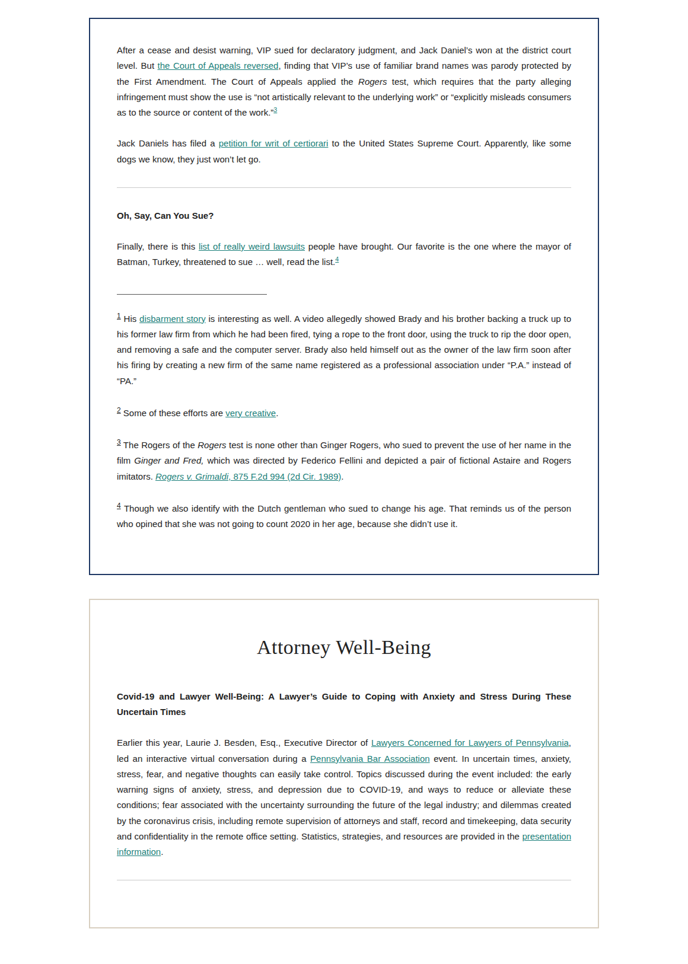After a cease and desist warning, VIP sued for declaratory judgment, and Jack Daniel’s won at the district court level. But the Court of Appeals reversed, finding that VIP’s use of familiar brand names was parody protected by the First Amendment. The Court of Appeals applied the Rogers test, which requires that the party alleging infringement must show the use is “not artistically relevant to the underlying work” or “explicitly misleads consumers as to the source or content of the work.”3
Jack Daniels has filed a petition for writ of certiorari to the United States Supreme Court. Apparently, like some dogs we know, they just won’t let go.
Oh, Say, Can You Sue?
Finally, there is this list of really weird lawsuits people have brought. Our favorite is the one where the mayor of Batman, Turkey, threatened to sue … well, read the list.4
1 His disbarment story is interesting as well. A video allegedly showed Brady and his brother backing a truck up to his former law firm from which he had been fired, tying a rope to the front door, using the truck to rip the door open, and removing a safe and the computer server. Brady also held himself out as the owner of the law firm soon after his firing by creating a new firm of the same name registered as a professional association under “P.A.” instead of “PA.”
2 Some of these efforts are very creative.
3 The Rogers of the Rogers test is none other than Ginger Rogers, who sued to prevent the use of her name in the film Ginger and Fred, which was directed by Federico Fellini and depicted a pair of fictional Astaire and Rogers imitators. Rogers v. Grimaldi, 875 F.2d 994 (2d Cir. 1989).
4 Though we also identify with the Dutch gentleman who sued to change his age. That reminds us of the person who opined that she was not going to count 2020 in her age, because she didn’t use it.
Attorney Well-Being
Covid-19 and Lawyer Well-Being: A Lawyer’s Guide to Coping with Anxiety and Stress During These Uncertain Times
Earlier this year, Laurie J. Besden, Esq., Executive Director of Lawyers Concerned for Lawyers of Pennsylvania, led an interactive virtual conversation during a Pennsylvania Bar Association event. In uncertain times, anxiety, stress, fear, and negative thoughts can easily take control. Topics discussed during the event included: the early warning signs of anxiety, stress, and depression due to COVID-19, and ways to reduce or alleviate these conditions; fear associated with the uncertainty surrounding the future of the legal industry; and dilemmas created by the coronavirus crisis, including remote supervision of attorneys and staff, record and timekeeping, data security and confidentiality in the remote office setting. Statistics, strategies, and resources are provided in the presentation information.